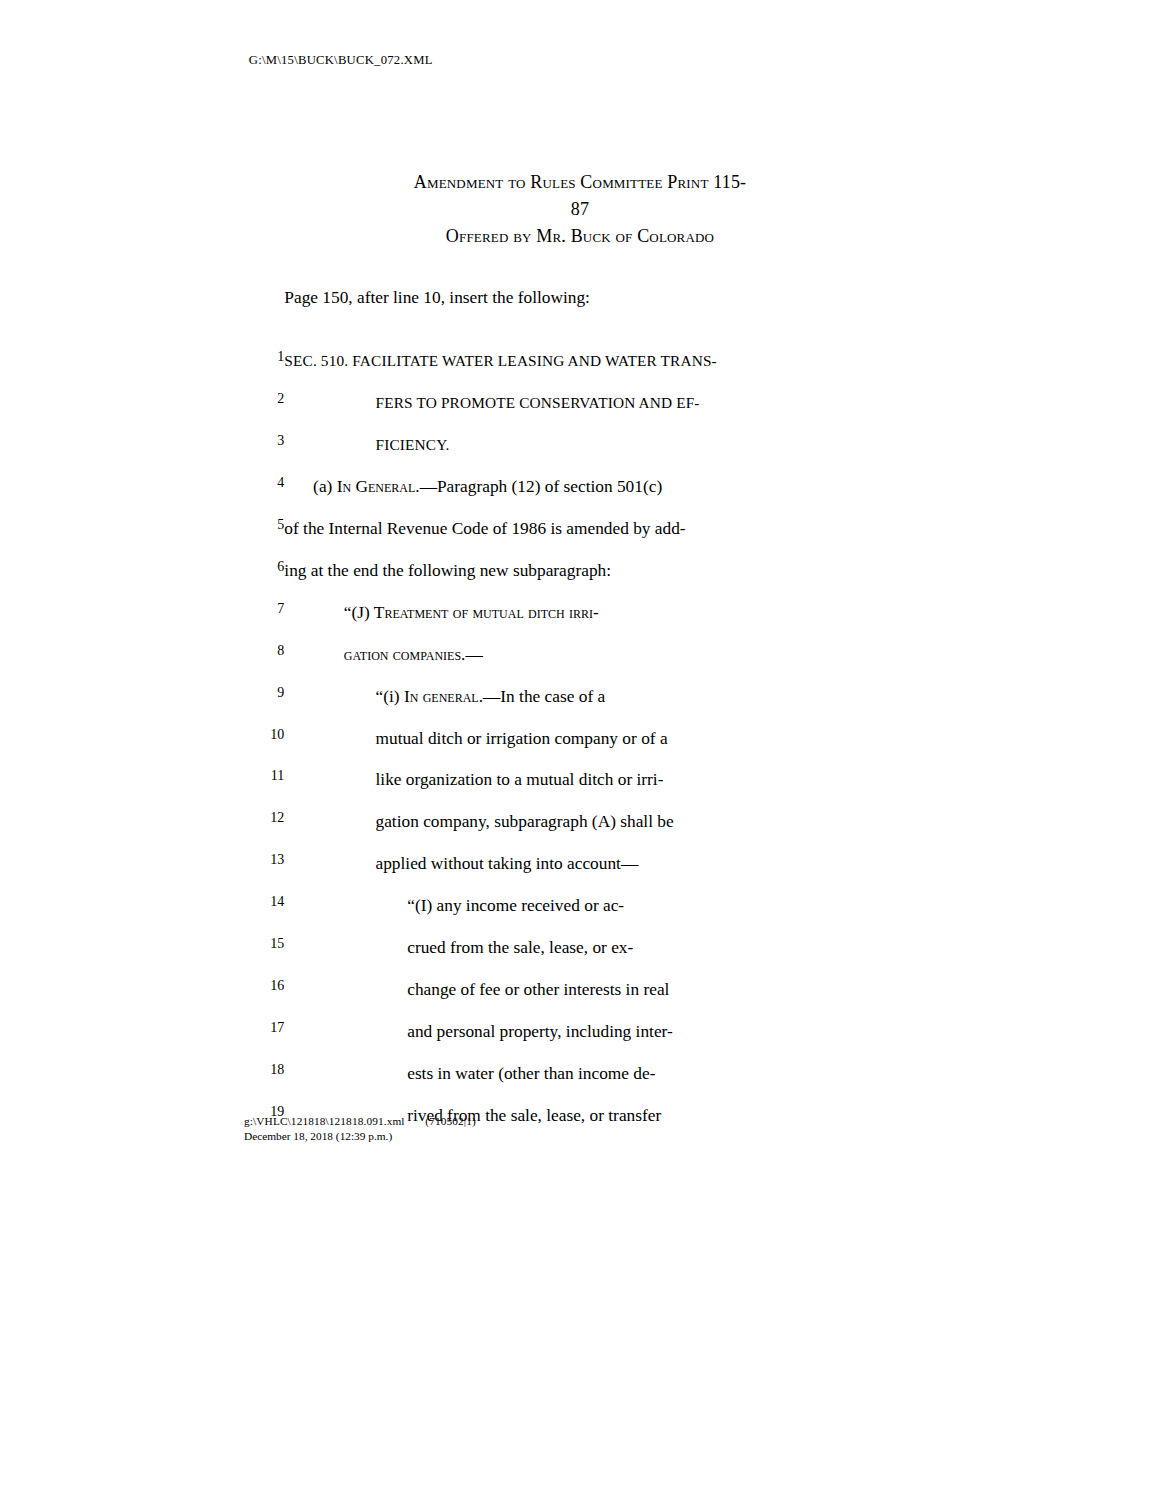G:\M\15\BUCK\BUCK_072.XML
Amendment to Rules Committee Print 115-
87
Offered by Mr. Buck of Colorado
Page 150, after line 10, insert the following:
| 1 | SEC. 510. FACILITATE WATER LEASING AND WATER TRANS- |
| 2 | FERS TO PROMOTE CONSERVATION AND EF- |
| 3 | FICIENCY. |
| 4 | (a) I n G eneral .—Paragraph (12) of section 501(c) |
| 5 | of the Internal Revenue Code of 1986 is amended by add- |
| 6 | ing at the end the following new subparagraph: |
| 7 | “(J) T reatment of mutual ditch irri- |
| 8 | gation companies .— |
| 9 | “(i) I n general .—In the case of a |
| 10 | mutual ditch or irrigation company or of a |
| 11 | like organization to a mutual ditch or irri- |
| 12 | gation company, subparagraph (A) shall be |
| 13 | applied without taking into account— |
| 14 | “(I) any income received or ac- |
| 15 | crued from the sale, lease, or ex- |
| 16 | change of fee or other interests in real |
| 17 | and personal property, including inter- |
| 18 | ests in water (other than income de- |
| 19 | rived from the sale, lease, or transfer |
g:\VHLC\121818\121818.091.xml (710502|1)
December 18, 2018 (12:39 p.m.)